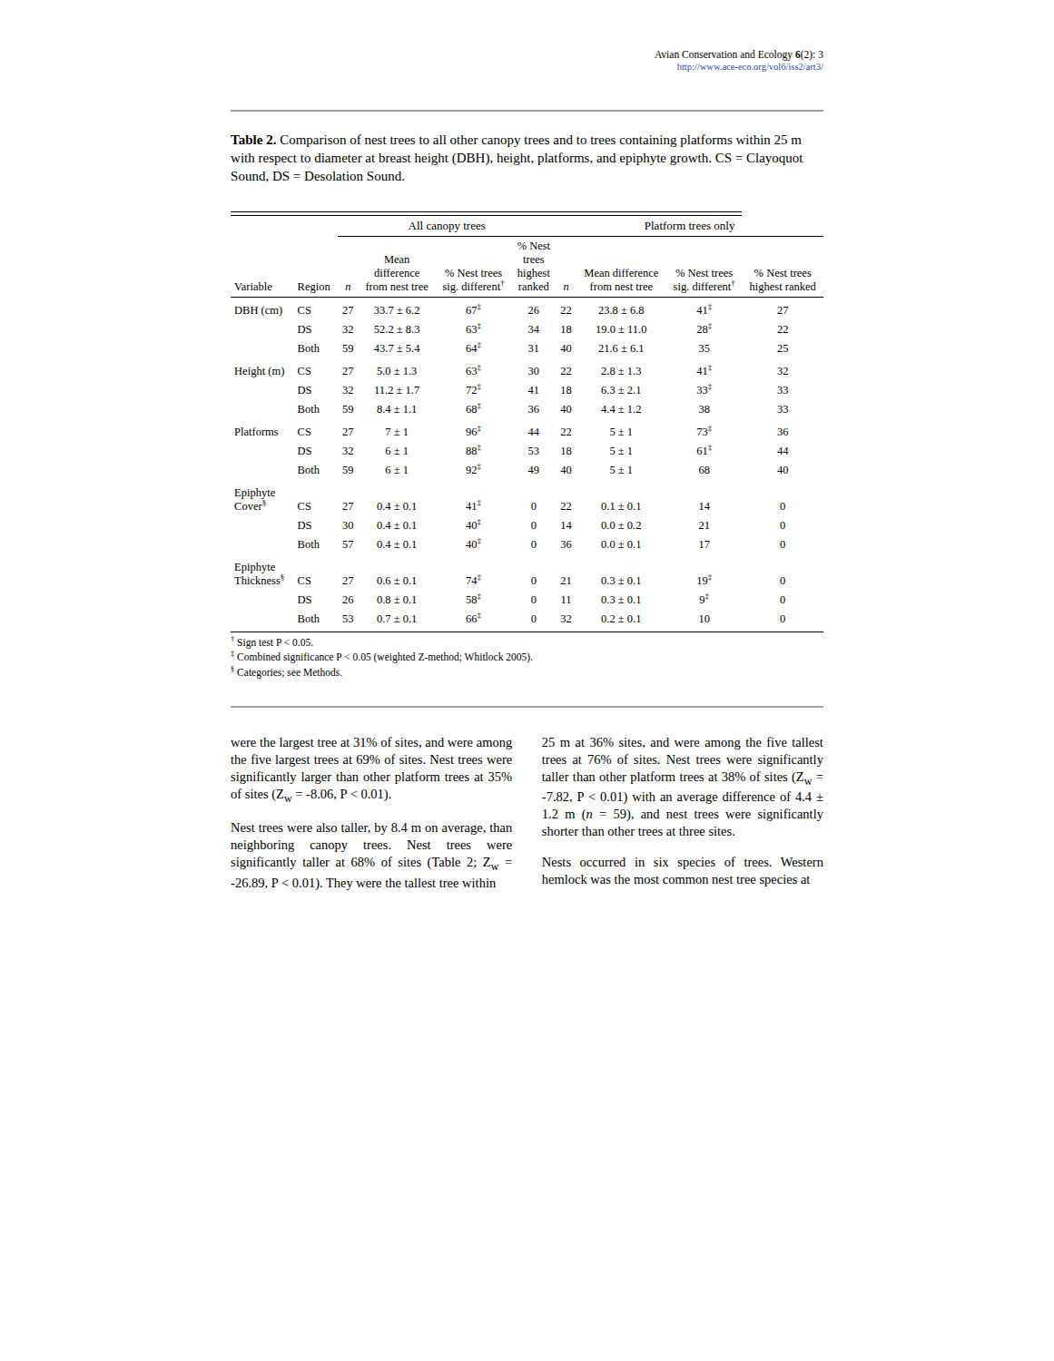Avian Conservation and Ecology 6(2): 3
http://www.ace-eco.org/vol6/iss2/art3/
Table 2. Comparison of nest trees to all other canopy trees and to trees containing platforms within 25 m with respect to diameter at breast height (DBH), height, platforms, and epiphyte growth. CS = Clayoquot Sound, DS = Desolation Sound.
| | All canopy trees | Platform trees only |
| --- | --- | --- |
| Variable | Region | n | Mean difference from nest tree | % Nest trees sig. different † | % Nest trees highest ranked | n | Mean difference from nest tree | % Nest trees sig. different † | % Nest trees highest ranked |
| DBH (cm) | CS | 27 | 33.7 ± 6.2 | 67 ‡ | 26 | 22 | 23.8 ± 6.8 | 41 ‡ | 27 |
| | DS | 32 | 52.2 ± 8.3 | 63 ‡ | 34 | 18 | 19.0 ± 11.0 | 28 ‡ | 22 |
| | Both | 59 | 43.7 ± 5.4 | 64 ‡ | 31 | 40 | 21.6 ± 6.1 | 35 | 25 |
| Height (m) | CS | 27 | 5.0 ± 1.3 | 63 ‡ | 30 | 22 | 2.8 ± 1.3 | 41 ‡ | 32 |
| | DS | 32 | 11.2 ± 1.7 | 72 ‡ | 41 | 18 | 6.3 ± 2.1 | 33 ‡ | 33 |
| | Both | 59 | 8.4 ± 1.1 | 68 ‡ | 36 | 40 | 4.4 ± 1.2 | 38 | 33 |
| Platforms | CS | 27 | 7 ± 1 | 96 ‡ | 44 | 22 | 5 ± 1 | 73 ‡ | 36 |
| | DS | 32 | 6 ± 1 | 88 ‡ | 53 | 18 | 5 ± 1 | 61 ‡ | 44 |
| | Both | 59 | 6 ± 1 | 92 ‡ | 49 | 40 | 5 ± 1 | 68 | 40 |
| Epiphyte Cover § | CS | 27 | 0.4 ± 0.1 | 41 ‡ | 0 | 22 | 0.1 ± 0.1 | 14 | 0 |
| | DS | 30 | 0.4 ± 0.1 | 40 ‡ | 0 | 14 | 0.0 ± 0.2 | 21 | 0 |
| | Both | 57 | 0.4 ± 0.1 | 40 ‡ | 0 | 36 | 0.0 ± 0.1 | 17 | 0 |
| Epiphyte Thickness § | CS | 27 | 0.6 ± 0.1 | 74 ‡ | 0 | 21 | 0.3 ± 0.1 | 19 ‡ | 0 |
| | DS | 26 | 0.8 ± 0.1 | 58 ‡ | 0 | 11 | 0.3 ± 0.1 | 9 ‡ | 0 |
| | Both | 53 | 0.7 ± 0.1 | 66 ‡ | 0 | 32 | 0.2 ± 0.1 | 10 | 0 |
† Sign test P < 0.05.
‡ Combined significance P < 0.05 (weighted Z-method; Whitlock 2005).
§ Categories; see Methods.
were the largest tree at 31% of sites, and were among the five largest trees at 69% of sites. Nest trees were significantly larger than other platform trees at 35% of sites (Zw = -8.06, P < 0.01).
Nest trees were also taller, by 8.4 m on average, than neighboring canopy trees. Nest trees were significantly taller at 68% of sites (Table 2; Zw = -26.89, P < 0.01). They were the tallest tree within
25 m at 36% sites, and were among the five tallest trees at 76% of sites. Nest trees were significantly taller than other platform trees at 38% of sites (Zw = -7.82, P < 0.01) with an average difference of 4.4 ± 1.2 m (n = 59), and nest trees were significantly shorter than other trees at three sites.
Nests occurred in six species of trees. Western hemlock was the most common nest tree species at